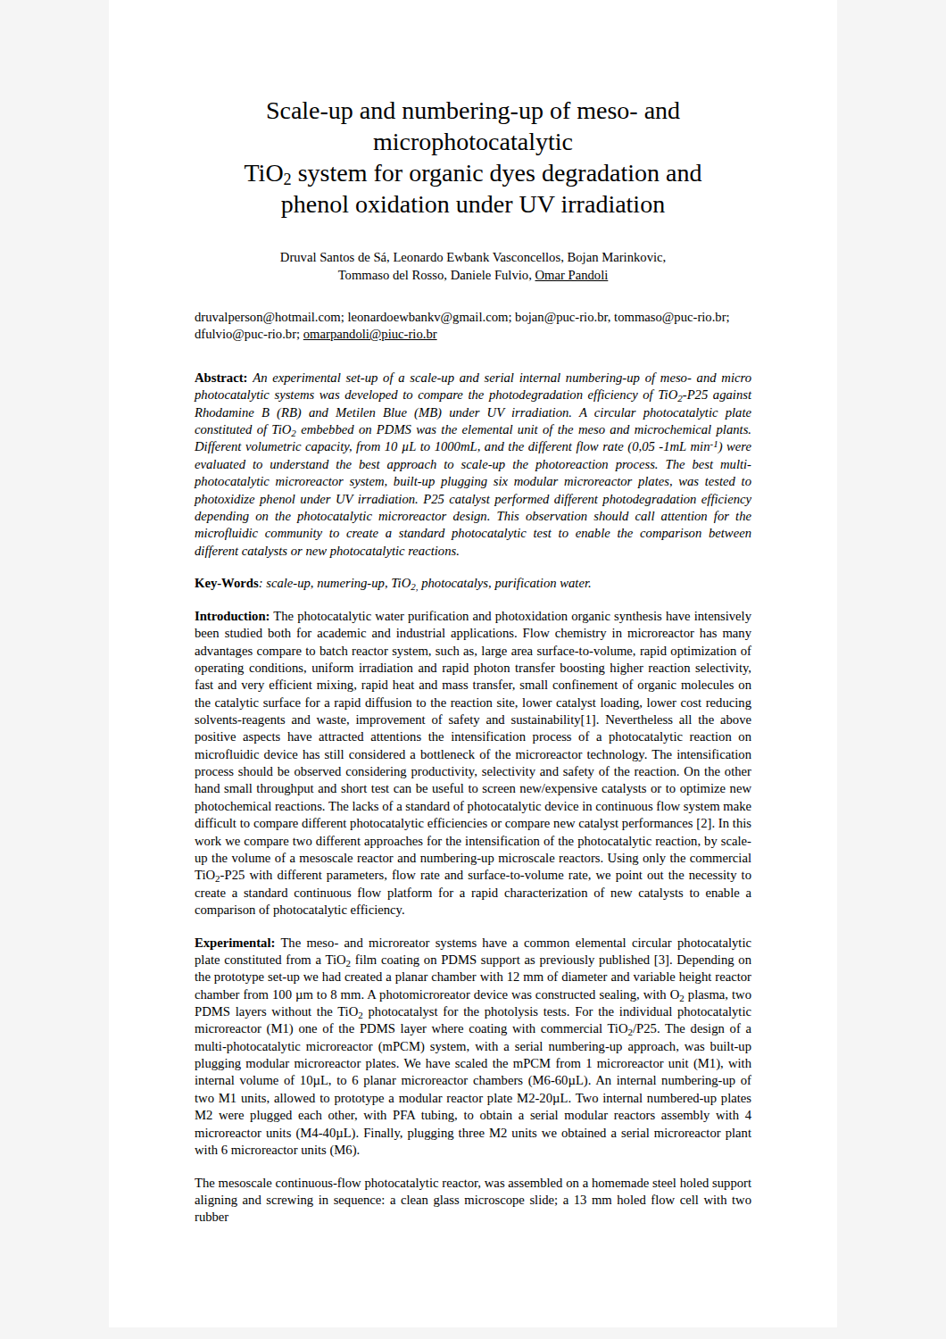Scale-up and numbering-up of meso- and microphotocatalytic
TiO2 system for organic dyes degradation and
phenol oxidation under UV irradiation
Druval Santos de Sá, Leonardo Ewbank Vasconcellos, Bojan Marinkovic,
Tommaso del Rosso, Daniele Fulvio, Omar Pandoli
druvalperson@hotmail.com; leonardoewbankv@gmail.com; bojan@puc-rio.br, tommaso@puc-rio.br;
dfulvio@puc-rio.br; omarpandoli@piuc-rio.br
Abstract: An experimental set-up of a scale-up and serial internal numbering-up of meso- and micro photocatalytic systems was developed to compare the photodegradation efficiency of TiO2-P25 against Rhodamine B (RB) and Metilen Blue (MB) under UV irradiation. A circular photocatalytic plate constituted of TiO2 embebbed on PDMS was the elemental unit of the meso and microchemical plants. Different volumetric capacity, from 10 µL to 1000mL, and the different flow rate (0,05 -1mL min-1) were evaluated to understand the best approach to scale-up the photoreaction process. The best multi-photocatalytic microreactor system, built-up plugging six modular microreactor plates, was tested to photoxidize phenol under UV irradiation. P25 catalyst performed different photodegradation efficiency depending on the photocatalytic microreactor design. This observation should call attention for the microfluidic community to create a standard photocatalytic test to enable the comparison between different catalysts or new photocatalytic reactions.
Key-Words: scale-up, numering-up, TiO2, photocatalys, purification water.
Introduction: The photocatalytic water purification and photoxidation organic synthesis have intensively been studied both for academic and industrial applications. Flow chemistry in microreactor has many advantages compare to batch reactor system, such as, large area surface-to-volume, rapid optimization of operating conditions, uniform irradiation and rapid photon transfer boosting higher reaction selectivity, fast and very efficient mixing, rapid heat and mass transfer, small confinement of organic molecules on the catalytic surface for a rapid diffusion to the reaction site, lower catalyst loading, lower cost reducing solvents-reagents and waste, improvement of safety and sustainability[1]. Nevertheless all the above positive aspects have attracted attentions the intensification process of a photocatalytic reaction on microfluidic device has still considered a bottleneck of the microreactor technology. The intensification process should be observed considering productivity, selectivity and safety of the reaction. On the other hand small throughput and short test can be useful to screen new/expensive catalysts or to optimize new photochemical reactions. The lacks of a standard of photocatalytic device in continuous flow system make difficult to compare different photocatalytic efficiencies or compare new catalyst performances [2]. In this work we compare two different approaches for the intensification of the photocatalytic reaction, by scale-up the volume of a mesoscale reactor and numbering-up microscale reactors. Using only the commercial TiO2-P25 with different parameters, flow rate and surface-to-volume rate, we point out the necessity to create a standard continuous flow platform for a rapid characterization of new catalysts to enable a comparison of photocatalytic efficiency.
Experimental: The meso- and microreator systems have a common elemental circular photocatalytic plate constituted from a TiO2 film coating on PDMS support as previously published [3]. Depending on the prototype set-up we had created a planar chamber with 12 mm of diameter and variable height reactor chamber from 100 µm to 8 mm. A photomicroreator device was constructed sealing, with O2 plasma, two PDMS layers without the TiO2 photocatalyst for the photolysis tests. For the individual photocatalytic microreactor (M1) one of the PDMS layer where coating with commercial TiO2/P25. The design of a multi-photocatalytic microreactor (mPCM) system, with a serial numbering-up approach, was built-up plugging modular microreactor plates. We have scaled the mPCM from 1 microreactor unit (M1), with internal volume of 10µL, to 6 planar microreactor chambers (M6-60µL). An internal numbering-up of two M1 units, allowed to prototype a modular reactor plate M2-20µL. Two internal numbered-up plates M2 were plugged each other, with PFA tubing, to obtain a serial modular reactors assembly with 4 microreactor units (M4-40µL). Finally, plugging three M2 units we obtained a serial microreactor plant with 6 microreactor units (M6).
The mesoscale continuous-flow photocatalytic reactor, was assembled on a homemade steel holed support aligning and screwing in sequence: a clean glass microscope slide; a 13 mm holed flow cell with two rubber